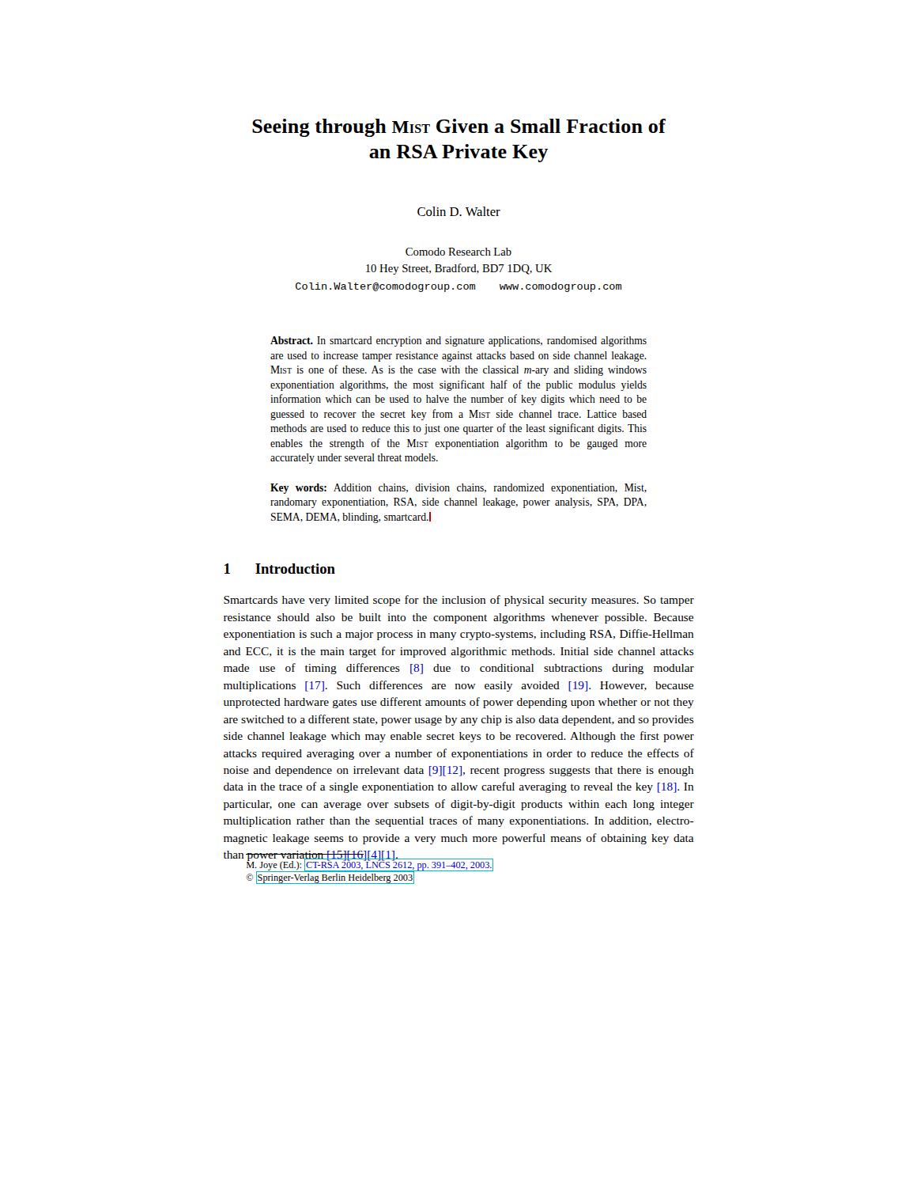Seeing through Mist Given a Small Fraction of
an RSA Private Key
Colin D. Walter
Comodo Research Lab
10 Hey Street, Bradford, BD7 1DQ, UK
Colin.Walter@comodogroup.com www.comodogroup.com
Abstract. In smartcard encryption and signature applications, randomised algorithms are used to increase tamper resistance against attacks based on side channel leakage. Mist is one of these. As is the case with the classical m-ary and sliding windows exponentiation algorithms, the most significant half of the public modulus yields information which can be used to halve the number of key digits which need to be guessed to recover the secret key from a Mist side channel trace. Lattice based methods are used to reduce this to just one quarter of the least significant digits. This enables the strength of the Mist exponentiation algorithm to be gauged more accurately under several threat models.
Key words: Addition chains, division chains, randomized exponentiation, Mist, randomary exponentiation, RSA, side channel leakage, power analysis, SPA, DPA, SEMA, DEMA, blinding, smartcard.
1 Introduction
Smartcards have very limited scope for the inclusion of physical security measures. So tamper resistance should also be built into the component algorithms whenever possible. Because exponentiation is such a major process in many crypto-systems, including RSA, Diffie-Hellman and ECC, it is the main target for improved algorithmic methods. Initial side channel attacks made use of timing differences [8] due to conditional subtractions during modular multiplications [17]. Such differences are now easily avoided [19]. However, because unprotected hardware gates use different amounts of power depending upon whether or not they are switched to a different state, power usage by any chip is also data dependent, and so provides side channel leakage which may enable secret keys to be recovered. Although the first power attacks required averaging over a number of exponentiations in order to reduce the effects of noise and dependence on irrelevant data [9][12], recent progress suggests that there is enough data in the trace of a single exponentiation to allow careful averaging to reveal the key [18]. In particular, one can average over subsets of digit-by-digit products within each long integer multiplication rather than the sequential traces of many exponentiations. In addition, electro-magnetic leakage seems to provide a very much more powerful means of obtaining key data than power variation [15][16][4][1].
M. Joye (Ed.): CT-RSA 2003, LNCS 2612, pp. 391–402, 2003.
© Springer-Verlag Berlin Heidelberg 2003